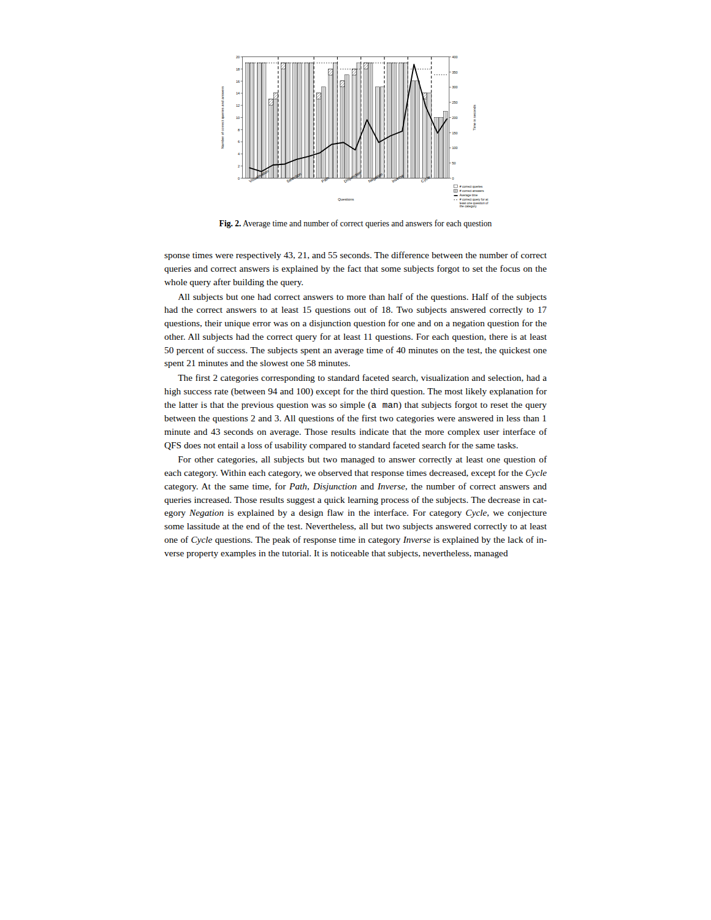0 2 4 6 8 10 12 14 16 18 20 0 50 100 150 200 250 300 350 400 Number of correct queries and answers Time in seconds Questions Visualisation Selection Path Disjunction Negation Inverse Cycle # correct queries # correct answers Average time # correct query for at least one question of the category
Fig. 2. Average time and number of correct queries and answers for each question
sponse times were respectively 43, 21, and 55 seconds. The difference between the number of correct queries and correct answers is explained by the fact that some subjects forgot to set the focus on the whole query after building the query.
All subjects but one had correct answers to more than half of the questions. Half of the subjects had the correct answers to at least 15 questions out of 18. Two subjects answered correctly to 17 questions, their unique error was on a disjunction question for one and on a negation question for the other. All subjects had the correct query for at least 11 questions. For each question, there is at least 50 percent of success. The subjects spent an average time of 40 minutes on the test, the quickest one spent 21 minutes and the slowest one 58 minutes.
The first 2 categories corresponding to standard faceted search, visualization and selection, had a high success rate (between 94 and 100) except for the third question. The most likely explanation for the latter is that the previous question was so simple (a man) that subjects forgot to reset the query between the questions 2 and 3. All questions of the first two categories were answered in less than 1 minute and 43 seconds on average. Those results indicate that the more complex user interface of QFS does not entail a loss of usability compared to standard faceted search for the same tasks.
For other categories, all subjects but two managed to answer correctly at least one question of each category. Within each category, we observed that response times decreased, except for the Cycle category. At the same time, for Path, Disjunction and Inverse, the number of correct answers and queries increased. Those results suggest a quick learning process of the subjects. The decrease in category Negation is explained by a design flaw in the interface. For category Cycle, we conjecture some lassitude at the end of the test. Nevertheless, all but two subjects answered correctly to at least one of Cycle questions. The peak of response time in category Inverse is explained by the lack of inverse property examples in the tutorial. It is noticeable that subjects, nevertheless, managed